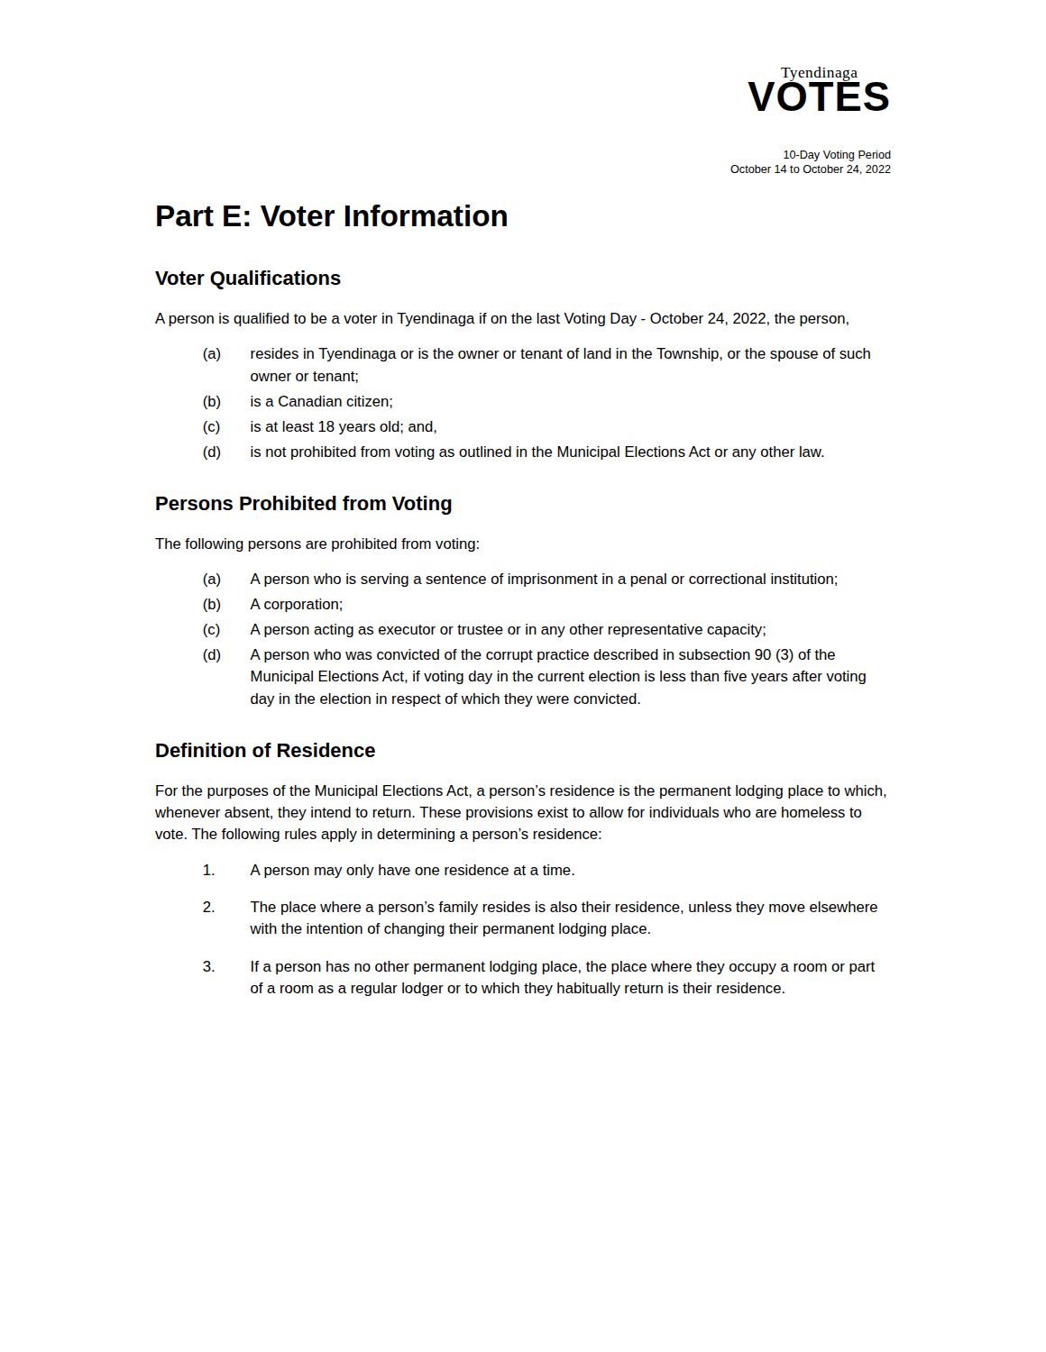Tyendinaga VOTES
10-Day Voting Period
October 14 to October 24, 2022
Part E: Voter Information
Voter Qualifications
A person is qualified to be a voter in Tyendinaga if on the last Voting Day - October 24, 2022, the person,
(a) resides in Tyendinaga or is the owner or tenant of land in the Township, or the spouse of such owner or tenant;
(b) is a Canadian citizen;
(c) is at least 18 years old; and,
(d) is not prohibited from voting as outlined in the Municipal Elections Act or any other law.
Persons Prohibited from Voting
The following persons are prohibited from voting:
(a) A person who is serving a sentence of imprisonment in a penal or correctional institution;
(b) A corporation;
(c) A person acting as executor or trustee or in any other representative capacity;
(d) A person who was convicted of the corrupt practice described in subsection 90 (3) of the Municipal Elections Act, if voting day in the current election is less than five years after voting day in the election in respect of which they were convicted.
Definition of Residence
For the purposes of the Municipal Elections Act, a person’s residence is the permanent lodging place to which, whenever absent, they intend to return. These provisions exist to allow for individuals who are homeless to vote. The following rules apply in determining a person’s residence:
1. A person may only have one residence at a time.
2. The place where a person’s family resides is also their residence, unless they move elsewhere with the intention of changing their permanent lodging place.
3. If a person has no other permanent lodging place, the place where they occupy a room or part of a room as a regular lodger or to which they habitually return is their residence.